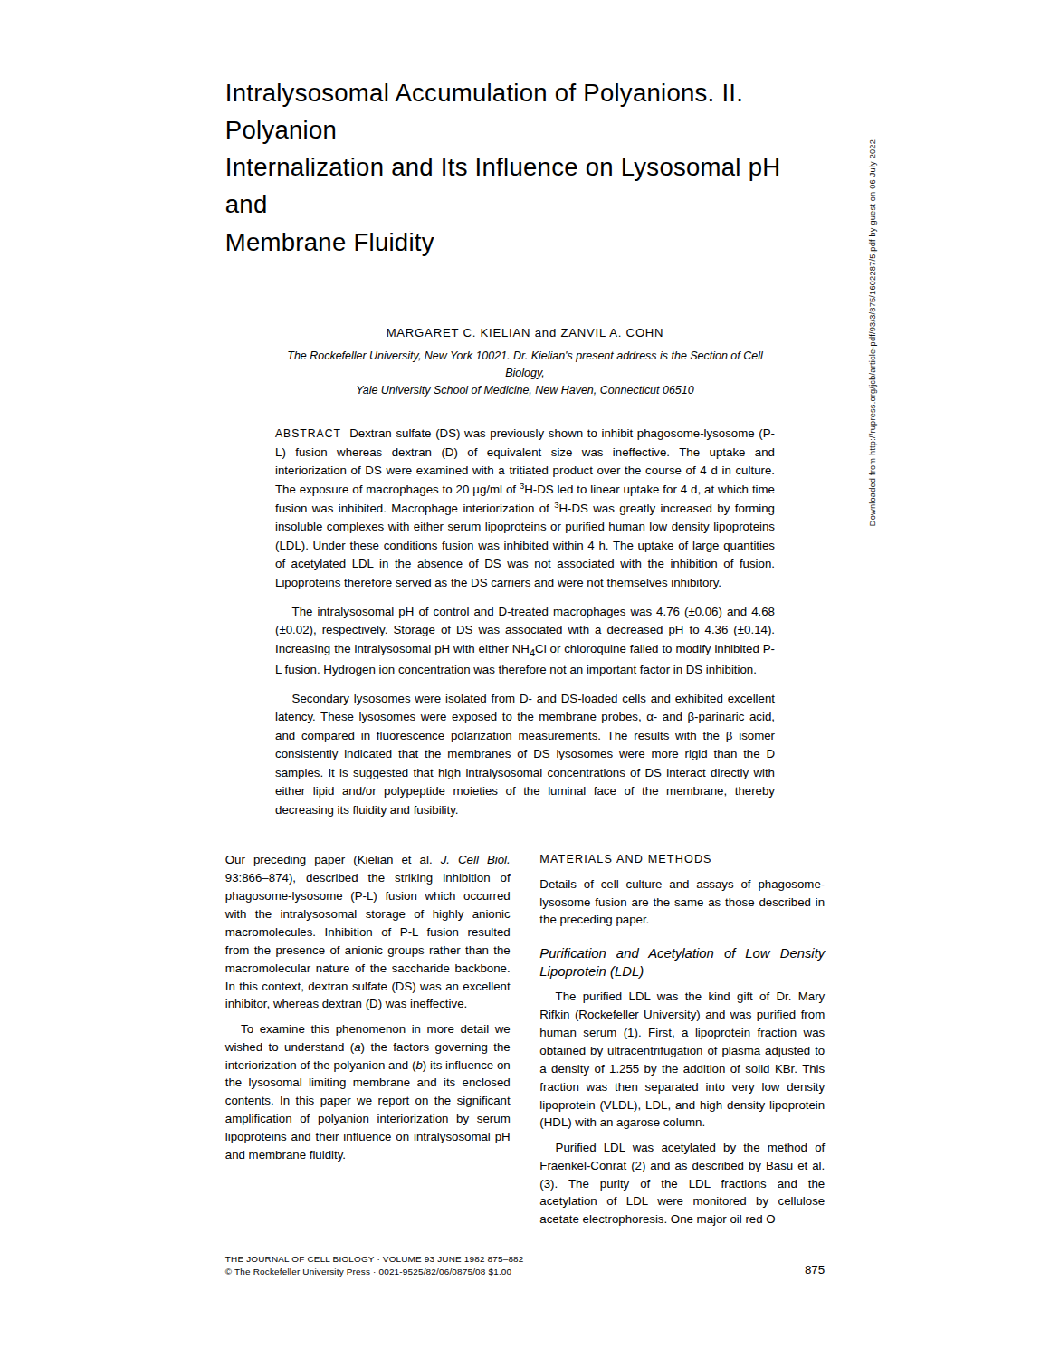Downloaded from http://rupress.org/jcb/article-pdf/93/3/875/1602287/5.pdf by guest on 06 July 2022
Intralysosomal Accumulation of Polyanions. II. Polyanion
Internalization and Its Influence on Lysosomal pH and
Membrane Fluidity
MARGARET C. KIELIAN and ZANVIL A. COHN
The Rockefeller University, New York 10021. Dr. Kielian's present address is the Section of Cell Biology,
Yale University School of Medicine, New Haven, Connecticut 06510
ABSTRACT Dextran sulfate (DS) was previously shown to inhibit phagosome-lysosome (P-L) fusion whereas dextran (D) of equivalent size was ineffective. The uptake and interiorization of DS were examined with a tritiated product over the course of 4 d in culture. The exposure of macrophages to 20 µg/ml of 3H-DS led to linear uptake for 4 d, at which time fusion was inhibited. Macrophage interiorization of 3H-DS was greatly increased by forming insoluble complexes with either serum lipoproteins or purified human low density lipoproteins (LDL). Under these conditions fusion was inhibited within 4 h. The uptake of large quantities of acetylated LDL in the absence of DS was not associated with the inhibition of fusion. Lipoproteins therefore served as the DS carriers and were not themselves inhibitory.
The intralysosomal pH of control and D-treated macrophages was 4.76 (±0.06) and 4.68 (±0.02), respectively. Storage of DS was associated with a decreased pH to 4.36 (±0.14). Increasing the intralysosomal pH with either NH4Cl or chloroquine failed to modify inhibited P-L fusion. Hydrogen ion concentration was therefore not an important factor in DS inhibition.
Secondary lysosomes were isolated from D- and DS-loaded cells and exhibited excellent latency. These lysosomes were exposed to the membrane probes, α- and β-parinaric acid, and compared in fluorescence polarization measurements. The results with the β isomer consistently indicated that the membranes of DS lysosomes were more rigid than the D samples. It is suggested that high intralysosomal concentrations of DS interact directly with either lipid and/or polypeptide moieties of the luminal face of the membrane, thereby decreasing its fluidity and fusibility.
Our preceding paper (Kielian et al. J. Cell Biol. 93:866–874), described the striking inhibition of phagosome-lysosome (P-L) fusion which occurred with the intralysosomal storage of highly anionic macromolecules. Inhibition of P-L fusion resulted from the presence of anionic groups rather than the macromolecular nature of the saccharide backbone. In this context, dextran sulfate (DS) was an excellent inhibitor, whereas dextran (D) was ineffective.
To examine this phenomenon in more detail we wished to understand (a) the factors governing the interiorization of the polyanion and (b) its influence on the lysosomal limiting membrane and its enclosed contents. In this paper we report on the significant amplification of polyanion interiorization by serum lipoproteins and their influence on intralysosomal pH and membrane fluidity.
MATERIALS AND METHODS
Details of cell culture and assays of phagosome-lysosome fusion are the same as those described in the preceding paper.
Purification and Acetylation of Low Density Lipoprotein (LDL)
The purified LDL was the kind gift of Dr. Mary Rifkin (Rockefeller University) and was purified from human serum (1). First, a lipoprotein fraction was obtained by ultracentrifugation of plasma adjusted to a density of 1.255 by the addition of solid KBr. This fraction was then separated into very low density lipoprotein (VLDL), LDL, and high density lipoprotein (HDL) with an agarose column.
Purified LDL was acetylated by the method of Fraenkel-Conrat (2) and as described by Basu et al. (3). The purity of the LDL fractions and the acetylation of LDL were monitored by cellulose acetate electrophoresis. One major oil red O
THE JOURNAL OF CELL BIOLOGY · VOLUME 93 JUNE 1982 875–882
© The Rockefeller University Press · 0021-9525/82/06/0875/08 $1.00
875